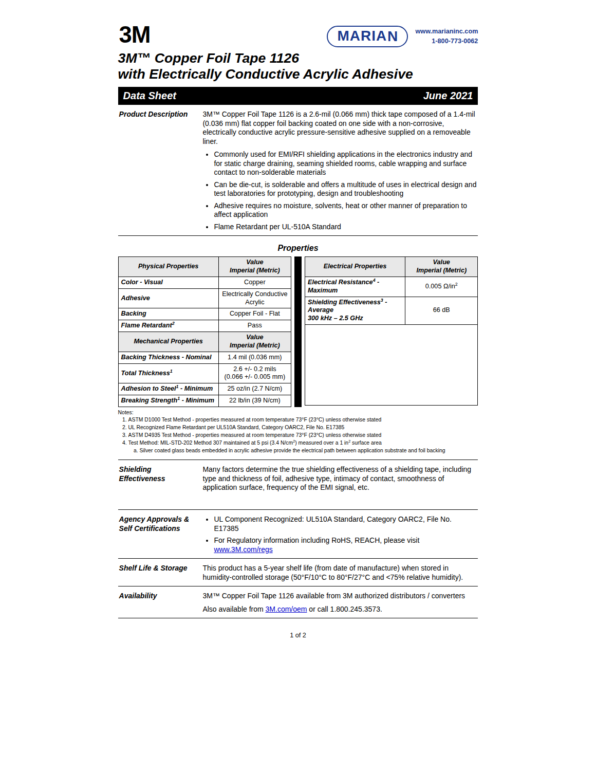3M
MARIAN
www.marianinc.com
1-800-773-0062
3M™ Copper Foil Tape 1126
with Electrically Conductive Acrylic Adhesive
Data Sheet June 2021
Product Description
3M™ Copper Foil Tape 1126 is a 2.6-mil (0.066 mm) thick tape composed of a 1.4-mil (0.036 mm) flat copper foil backing coated on one side with a non-corrosive, electrically conductive acrylic pressure-sensitive adhesive supplied on a removeable liner.
Commonly used for EMI/RFI shielding applications in the electronics industry and for static charge draining, seaming shielded rooms, cable wrapping and surface contact to non-solderable materials
Can be die-cut, is solderable and offers a multitude of uses in electrical design and test laboratories for prototyping, design and troubleshooting
Adhesive requires no moisture, solvents, heat or other manner of preparation to affect application
Flame Retardant per UL-510A Standard
Properties
| Physical Properties | Value Imperial (Metric) |
| --- | --- |
| Color - Visual | Copper |
| Adhesive | Electrically Conductive Acrylic |
| Backing | Copper Foil - Flat |
| Flame Retardant 2 | Pass |
| Mechanical Properties | Value Imperial (Metric) |
| Backing Thickness - Nominal | 1.4 mil (0.036 mm) |
| Total Thickness 1 | 2.6 +/- 0.2 mils (0.066 +/- 0.005 mm) |
| Adhesion to Steel 1 - Minimum | 25 oz/in (2.7 N/cm) |
| Breaking Strength 1 - Minimum | 22 lb/in (39 N/cm) |
| Electrical Properties | Value Imperial (Metric) |
| --- | --- |
| Electrical Resistance 4 - Maximum | 0.005 Ω/in 2 |
| Shielding Effectiveness 3 - Average 300 kHz – 2.5 GHz | 66 dB |
Notes:
ASTM D1000 Test Method - properties measured at room temperature 73°F (23°C) unless otherwise stated
UL Recognized Flame Retardant per UL510A Standard, Category OARC2, File No. E17385
ASTM D4935 Test Method - properties measured at room temperature 73°F (23°C) unless otherwise stated
Test Method: MIL-STD-202 Method 307 maintained at 5 psi (3.4 N/cm2) measured over a 1 in2 surface area
Silver coated glass beads embedded in acrylic adhesive provide the electrical path between application substrate and foil backing
Shielding
Effectiveness
Many factors determine the true shielding effectiveness of a shielding tape, including type and thickness of foil, adhesive type, intimacy of contact, smoothness of application surface, frequency of the EMI signal, etc.
Agency Approvals &
Self Certifications
UL Component Recognized: UL510A Standard, Category OARC2, File No. E17385
For Regulatory information including RoHS, REACH, please visit www.3M.com/regs
Shelf Life & Storage
This product has a 5-year shelf life (from date of manufacture) when stored in humidity-controlled storage (50°F/10°C to 80°F/27°C and <75% relative humidity).
Availability
3M™ Copper Foil Tape 1126 available from 3M authorized distributors / converters
Also available from 3M.com/oem or call 1.800.245.3573.
1 of 2